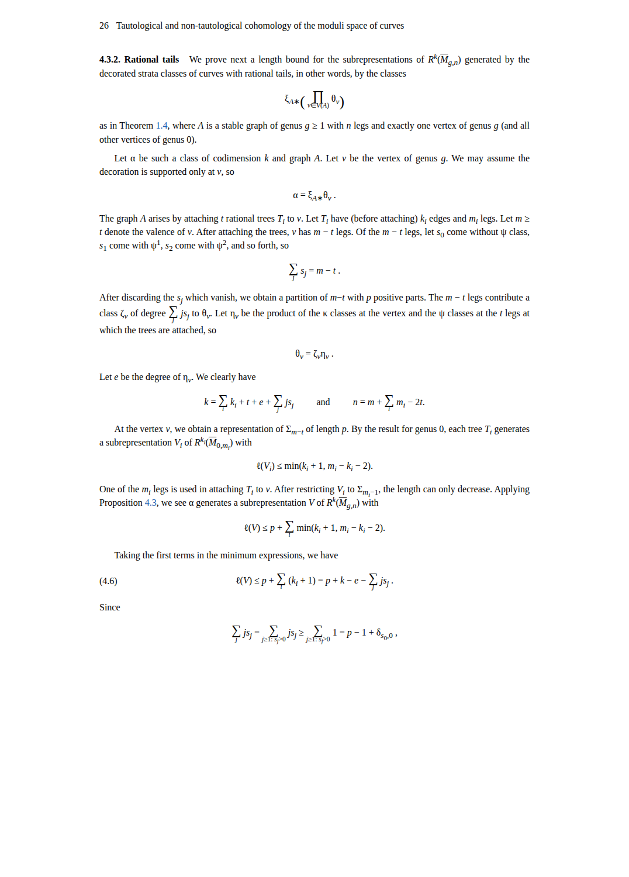26 Tautological and non-tautological cohomology of the moduli space of curves
4.3.2. Rational tails
We prove next a length bound for the subrepresentations of Rk(Mg,n) generated by the decorated strata classes of curves with rational tails, in other words, by the classes
ξA∗( ∏v∈V(A) θv)
as in Theorem 1.4, where A is a stable graph of genus g ≥ 1 with n legs and exactly one vertex of genus g (and all other vertices of genus 0).
Let α be such a class of codimension k and graph A. Let v be the vertex of genus g. We may assume the decoration is supported only at v, so
α = ξA∗θv .
The graph A arises by attaching t rational trees Ti to v. Let Ti have (before attaching) ki edges and mi legs. Let m ≥ t denote the valence of v. After attaching the trees, v has m − t legs. Of the m − t legs, let s0 come without ψ class, s1 come with ψ1, s2 come with ψ2, and so forth, so
∑j sj = m − t .
After discarding the sj which vanish, we obtain a partition of m−t with p positive parts. The m − t legs contribute a class ζv of degree ∑j jsj to θv. Let ηv be the product of the κ classes at the vertex and the ψ classes at the t legs at which the trees are attached, so
θv = ζvηv .
Let e be the degree of ηv. We clearly have
k = ∑i ki + t + e + ∑j jsj and n = m + ∑i mi − 2t.
At the vertex v, we obtain a representation of Σm−t of length p. By the result for genus 0, each tree Ti generates a subrepresentation Vi of Rki(M0,mi) with
ℓ(Vi) ≤ min(ki + 1, mi − ki − 2).
One of the mi legs is used in attaching Ti to v. After restricting Vi to Σmi−1, the length can only decrease. Applying Proposition 4.3, we see α generates a subrepresentation V of Rk(Mg,n) with
ℓ(V) ≤ p + ∑i min(ki + 1, mi − ki − 2).
Taking the first terms in the minimum expressions, we have
(4.6) ℓ(V) ≤ p + ∑i (ki + 1) = p + k − e − ∑j jsj .
Since
∑j jsj = ∑j≥1: sj>0 jsj ≥ ∑j≥1: sj>0 1 = p − 1 + δs0,0 ,